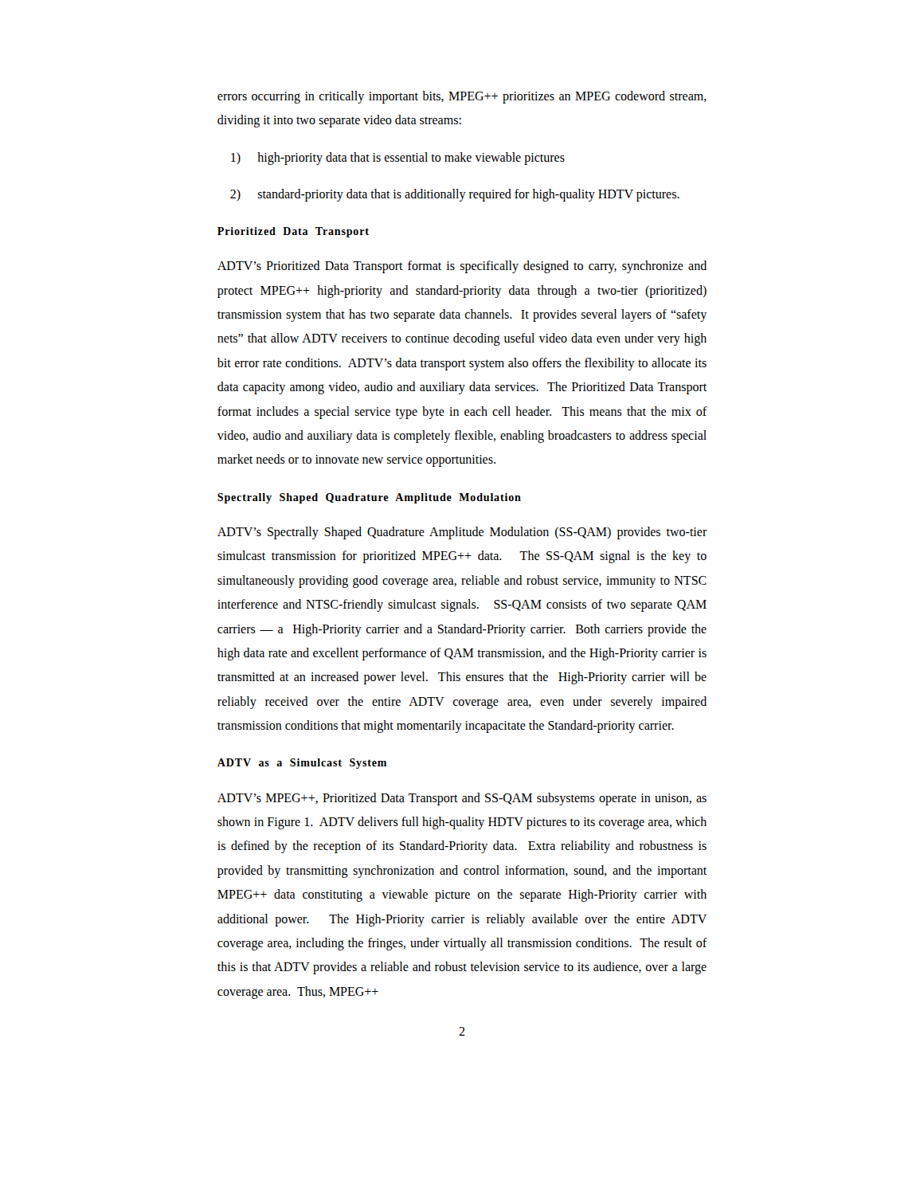errors occurring in critically important bits, MPEG++ prioritizes an MPEG codeword stream, dividing it into two separate video data streams:
high-priority data that is essential to make viewable pictures
standard-priority data that is additionally required for high-quality HDTV pictures.
Prioritized Data Transport
ADTV’s Prioritized Data Transport format is specifically designed to carry, synchronize and protect MPEG++ high-priority and standard-priority data through a two-tier (prioritized) transmission system that has two separate data channels. It provides several layers of “safety nets” that allow ADTV receivers to continue decoding useful video data even under very high bit error rate conditions. ADTV’s data transport system also offers the flexibility to allocate its data capacity among video, audio and auxiliary data services. The Prioritized Data Transport format includes a special service type byte in each cell header. This means that the mix of video, audio and auxiliary data is completely flexible, enabling broadcasters to address special market needs or to innovate new service opportunities.
Spectrally Shaped Quadrature Amplitude Modulation
ADTV’s Spectrally Shaped Quadrature Amplitude Modulation (SS-QAM) provides two-tier simulcast transmission for prioritized MPEG++ data. The SS-QAM signal is the key to simultaneously providing good coverage area, reliable and robust service, immunity to NTSC interference and NTSC-friendly simulcast signals. SS-QAM consists of two separate QAM carriers — a High-Priority carrier and a Standard-Priority carrier. Both carriers provide the high data rate and excellent performance of QAM transmission, and the High-Priority carrier is transmitted at an increased power level. This ensures that the High-Priority carrier will be reliably received over the entire ADTV coverage area, even under severely impaired transmission conditions that might momentarily incapacitate the Standard-priority carrier.
ADTV as a Simulcast System
ADTV’s MPEG++, Prioritized Data Transport and SS-QAM subsystems operate in unison, as shown in Figure 1. ADTV delivers full high-quality HDTV pictures to its coverage area, which is defined by the reception of its Standard-Priority data. Extra reliability and robustness is provided by transmitting synchronization and control information, sound, and the important MPEG++ data constituting a viewable picture on the separate High-Priority carrier with additional power. The High-Priority carrier is reliably available over the entire ADTV coverage area, including the fringes, under virtually all transmission conditions. The result of this is that ADTV provides a reliable and robust television service to its audience, over a large coverage area. Thus, MPEG++
2